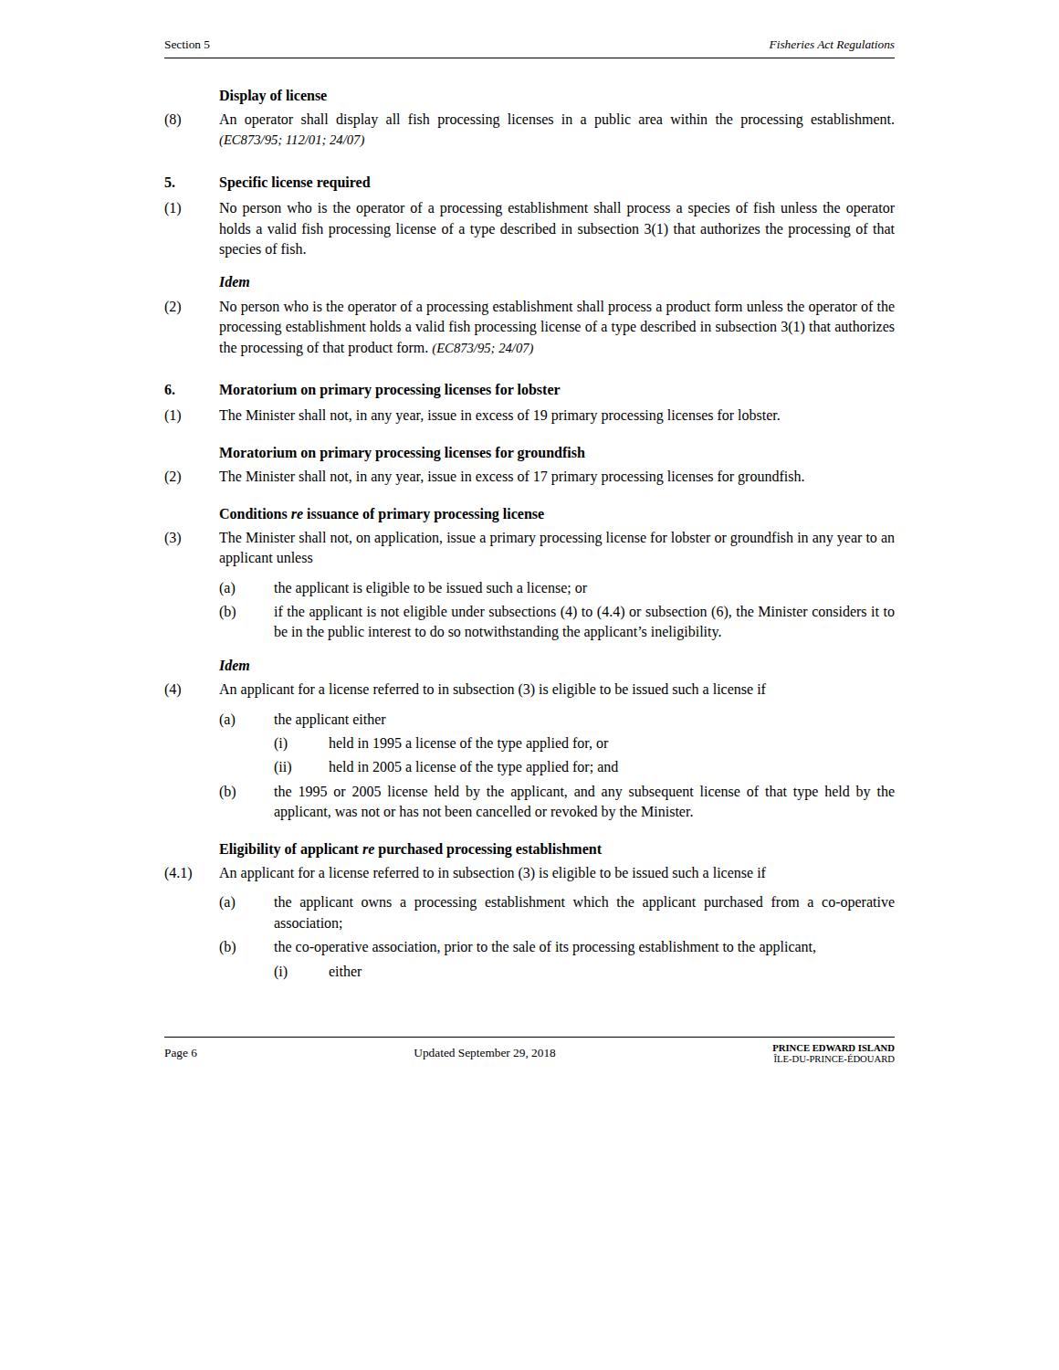Section 5
Fisheries Act Regulations
Display of license
(8)
An operator shall display all fish processing licenses in a public area within the processing establishment. (EC873/95; 112/01; 24/07)
5.
Specific license required
(1)
No person who is the operator of a processing establishment shall process a species of fish unless the operator holds a valid fish processing license of a type described in subsection 3(1) that authorizes the processing of that species of fish.
Idem
(2)
No person who is the operator of a processing establishment shall process a product form unless the operator of the processing establishment holds a valid fish processing license of a type described in subsection 3(1) that authorizes the processing of that product form. (EC873/95; 24/07)
6.
Moratorium on primary processing licenses for lobster
(1)
The Minister shall not, in any year, issue in excess of 19 primary processing licenses for lobster.
Moratorium on primary processing licenses for groundfish
(2)
The Minister shall not, in any year, issue in excess of 17 primary processing licenses for groundfish.
Conditions re issuance of primary processing license
(3)
The Minister shall not, on application, issue a primary processing license for lobster or groundfish in any year to an applicant unless
(a)
the applicant is eligible to be issued such a license; or
(b)
if the applicant is not eligible under subsections (4) to (4.4) or subsection (6), the Minister considers it to be in the public interest to do so notwithstanding the applicant’s ineligibility.
Idem
(4)
An applicant for a license referred to in subsection (3) is eligible to be issued such a license if
(a)
the applicant either
(i)
held in 1995 a license of the type applied for, or
(ii)
held in 2005 a license of the type applied for; and
(b)
the 1995 or 2005 license held by the applicant, and any subsequent license of that type held by the applicant, was not or has not been cancelled or revoked by the Minister.
Eligibility of applicant re purchased processing establishment
(4.1)
An applicant for a license referred to in subsection (3) is eligible to be issued such a license if
(a)
the applicant owns a processing establishment which the applicant purchased from a co-operative association;
(b)
the co-operative association, prior to the sale of its processing establishment to the applicant,
(i)
either
Page 6
Updated September 29, 2018
PRINCE EDWARD ISLAND
ÎLE-DU-PRINCE-ÉDOUARD